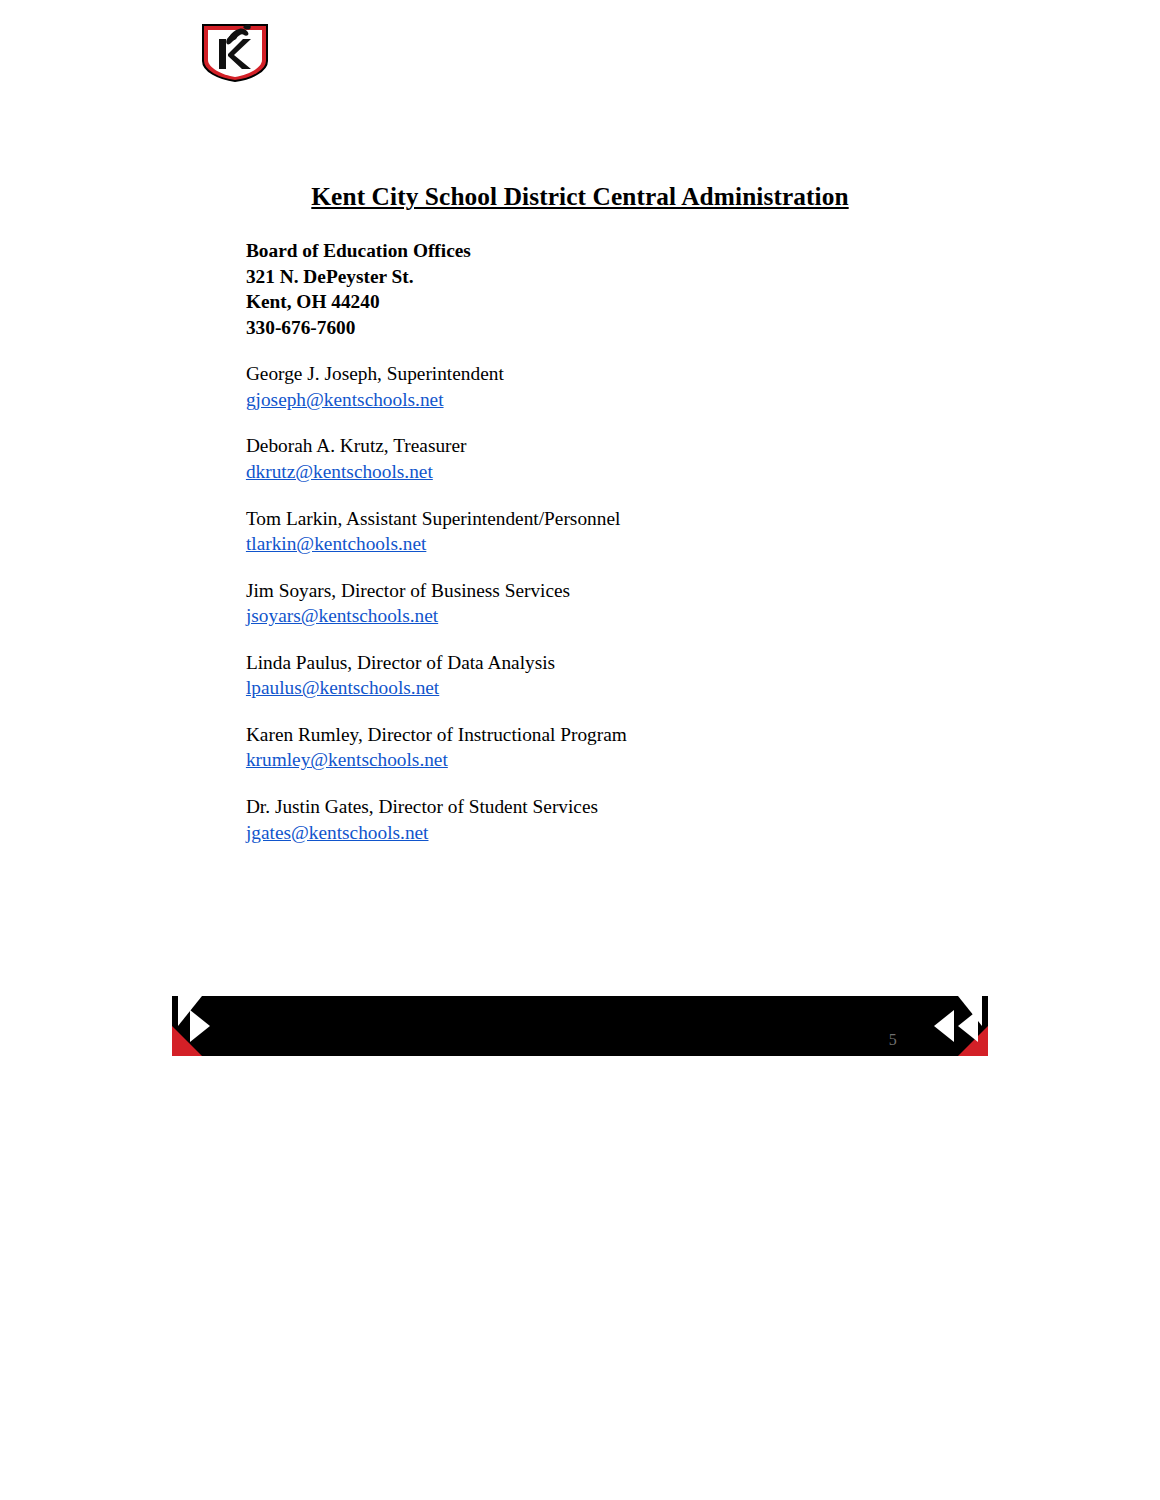Kent City School District Central Administration
Board of Education Offices
321 N. DePeyster St.
Kent, OH 44240
330-676-7600
George J. Joseph, Superintendent
gjoseph@kentschools.net
Deborah A. Krutz, Treasurer
dkrutz@kentschools.net
Tom Larkin, Assistant Superintendent/Personnel
tlarkin@kentchools.net
Jim Soyars, Director of Business Services
jsoyars@kentschools.net
Linda Paulus, Director of Data Analysis
lpaulus@kentschools.net
Karen Rumley, Director of Instructional Program
krumley@kentschools.net
Dr. Justin Gates, Director of Student Services
jgates@kentschools.net
5